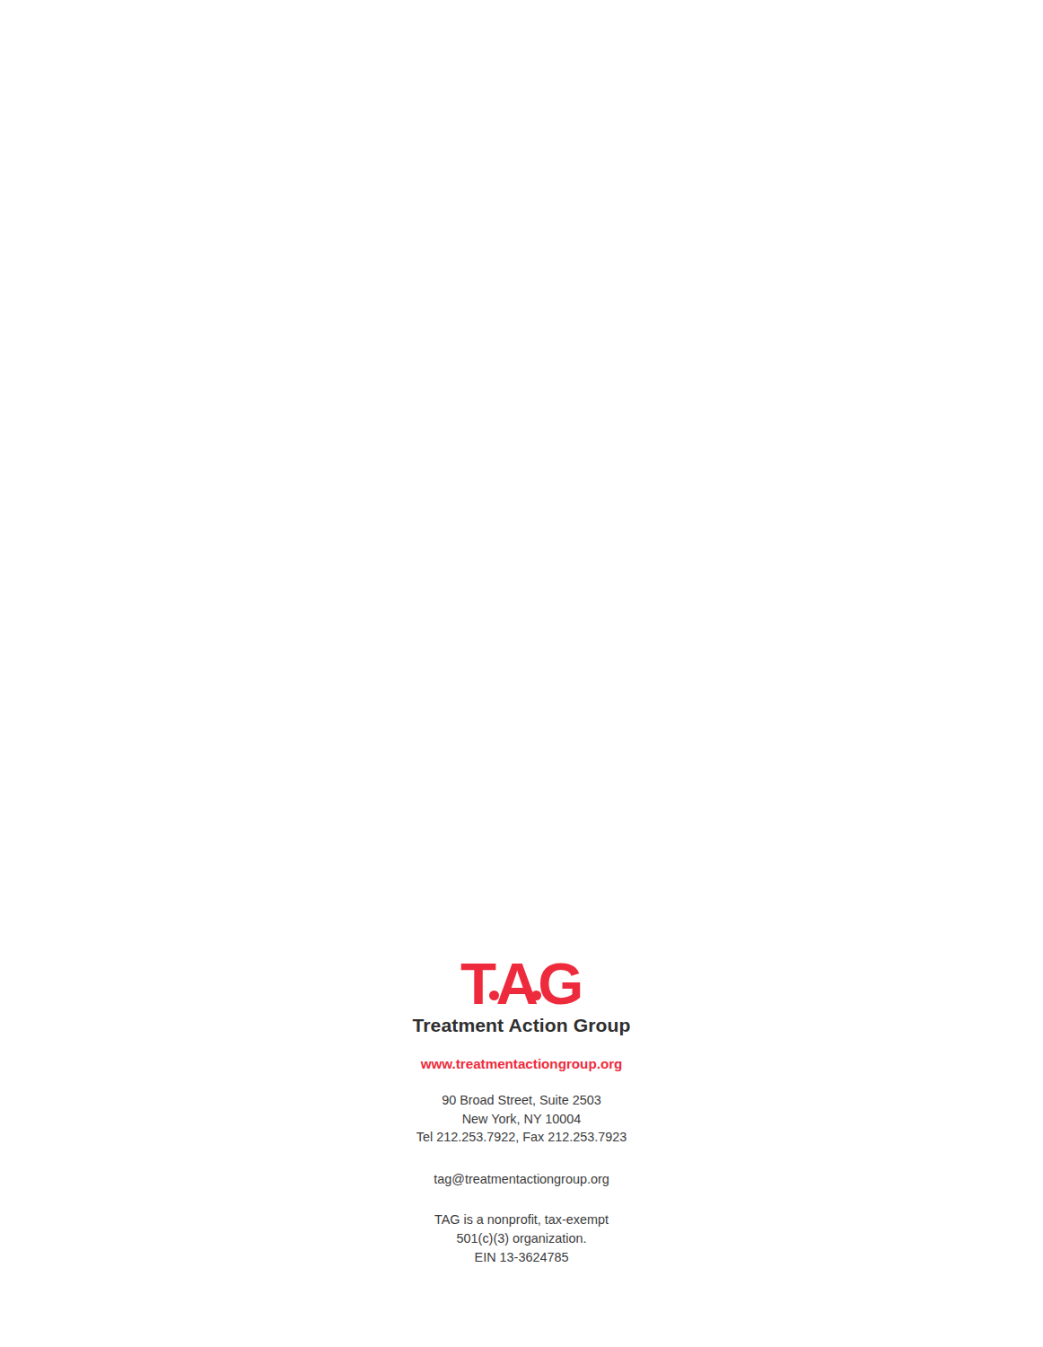T A G
Treatment Action Group
www.treatmentactiongroup.org
90 Broad Street, Suite 2503
New York, NY 10004
Tel 212.253.7922, Fax 212.253.7923
tag@treatmentactiongroup.org
TAG is a nonprofit, tax-exempt
501(c)(3) organization.
EIN 13-3624785